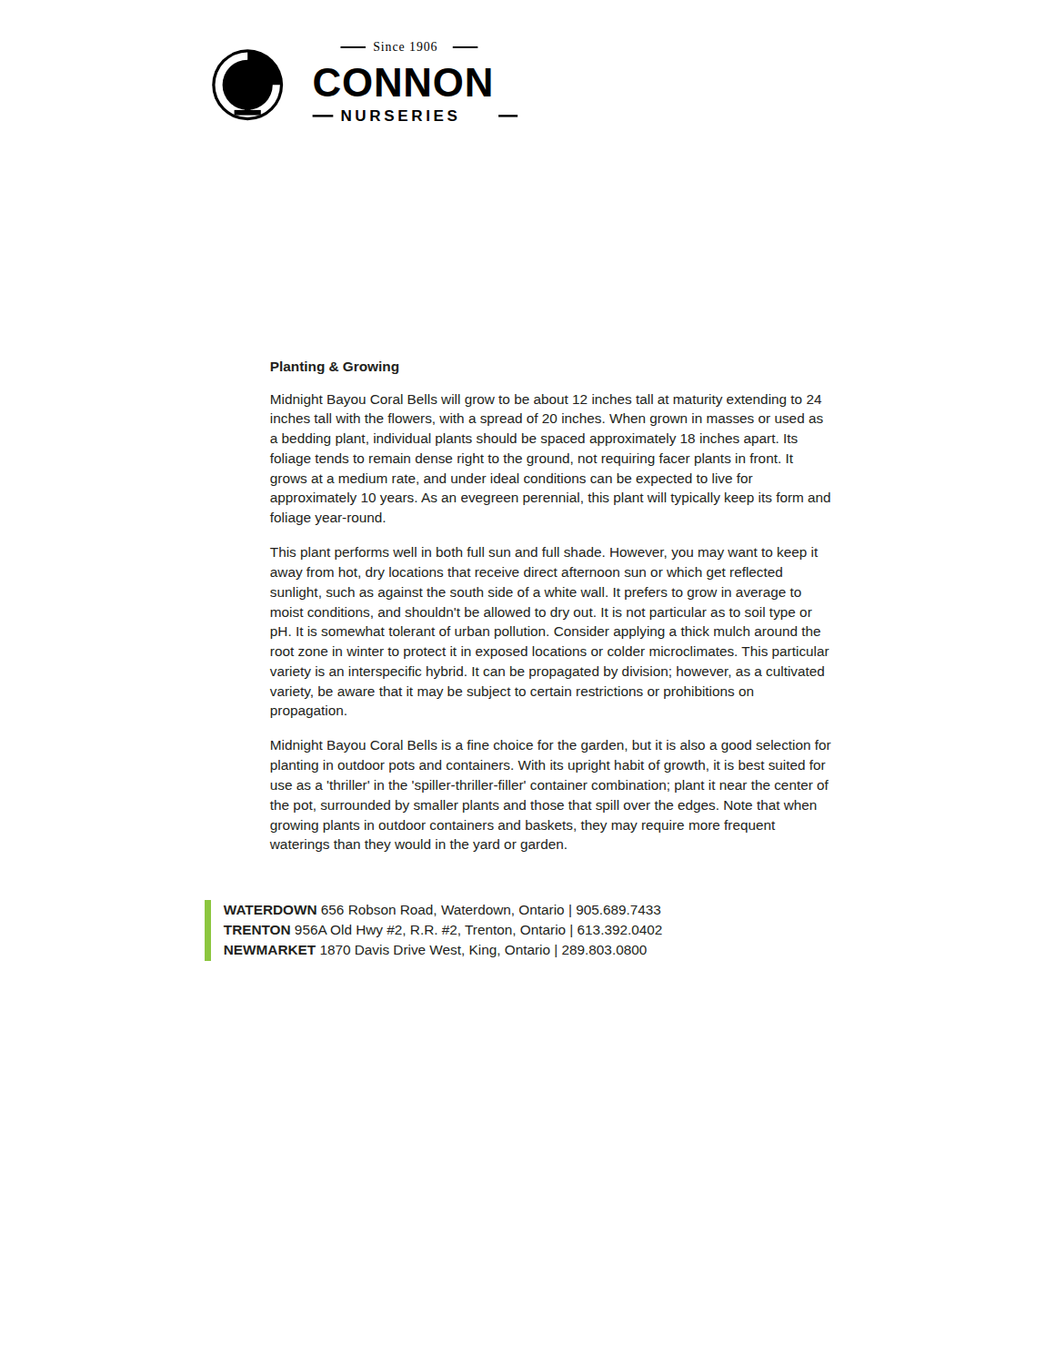Since 1906 CONNON NURSERIES
Planting & Growing
Midnight Bayou Coral Bells will grow to be about 12 inches tall at maturity extending to 24 inches tall with the flowers, with a spread of 20 inches. When grown in masses or used as a bedding plant, individual plants should be spaced approximately 18 inches apart. Its foliage tends to remain dense right to the ground, not requiring facer plants in front. It grows at a medium rate, and under ideal conditions can be expected to live for approximately 10 years. As an evegreen perennial, this plant will typically keep its form and foliage year-round.
This plant performs well in both full sun and full shade. However, you may want to keep it away from hot, dry locations that receive direct afternoon sun or which get reflected sunlight, such as against the south side of a white wall. It prefers to grow in average to moist conditions, and shouldn't be allowed to dry out. It is not particular as to soil type or pH. It is somewhat tolerant of urban pollution. Consider applying a thick mulch around the root zone in winter to protect it in exposed locations or colder microclimates. This particular variety is an interspecific hybrid. It can be propagated by division; however, as a cultivated variety, be aware that it may be subject to certain restrictions or prohibitions on propagation.
Midnight Bayou Coral Bells is a fine choice for the garden, but it is also a good selection for planting in outdoor pots and containers. With its upright habit of growth, it is best suited for use as a 'thriller' in the 'spiller-thriller-filler' container combination; plant it near the center of the pot, surrounded by smaller plants and those that spill over the edges. Note that when growing plants in outdoor containers and baskets, they may require more frequent waterings than they would in the yard or garden.
WATERDOWN 656 Robson Road, Waterdown, Ontario | 905.689.7433
TRENTON 956A Old Hwy #2, R.R. #2, Trenton, Ontario | 613.392.0402
NEWMARKET 1870 Davis Drive West, King, Ontario | 289.803.0800